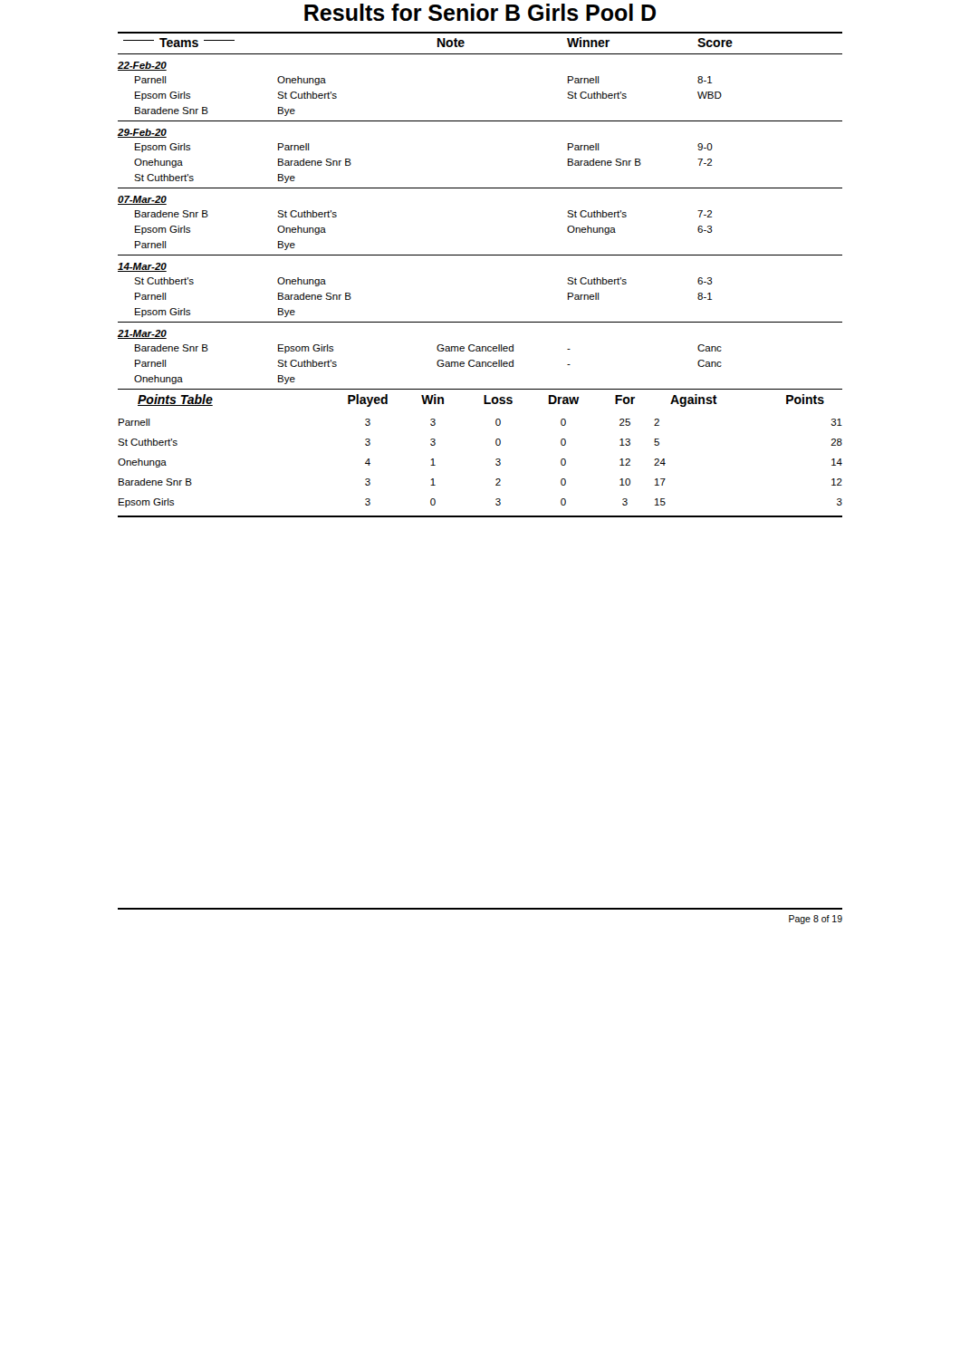Results for Senior B Girls Pool D
| Teams | Note | Winner | Score |
| --- | --- | --- | --- |
| 22-Feb-20 |
| Parnell | Onehunga | | Parnell | 8-1 |
| Epsom Girls | St Cuthbert's | | St Cuthbert's | WBD |
| Baradene Snr B | Bye | | | |
| 29-Feb-20 |
| Epsom Girls | Parnell | | Parnell | 9-0 |
| Onehunga | Baradene Snr B | | Baradene Snr B | 7-2 |
| St Cuthbert's | Bye | | | |
| 07-Mar-20 |
| Baradene Snr B | St Cuthbert's | | St Cuthbert's | 7-2 |
| Epsom Girls | Onehunga | | Onehunga | 6-3 |
| Parnell | Bye | | | |
| 14-Mar-20 |
| St Cuthbert's | Onehunga | | St Cuthbert's | 6-3 |
| Parnell | Baradene Snr B | | Parnell | 8-1 |
| Epsom Girls | Bye | | | |
| 21-Mar-20 |
| Baradene Snr B | Epsom Girls | Game Cancelled | - | Canc |
| Parnell | St Cuthbert's | Game Cancelled | - | Canc |
| Onehunga | Bye | | | |
| Points Table | Played | Win | Loss | Draw | For | Against | Points |
| --- | --- | --- | --- | --- | --- | --- | --- |
| Parnell | 3 | 3 | 0 | 0 | 25 | 2 | 31 |
| St Cuthbert's | 3 | 3 | 0 | 0 | 13 | 5 | 28 |
| Onehunga | 4 | 1 | 3 | 0 | 12 | 24 | 14 |
| Baradene Snr B | 3 | 1 | 2 | 0 | 10 | 17 | 12 |
| Epsom Girls | 3 | 0 | 3 | 0 | 3 | 15 | 3 |
Page 8 of 19